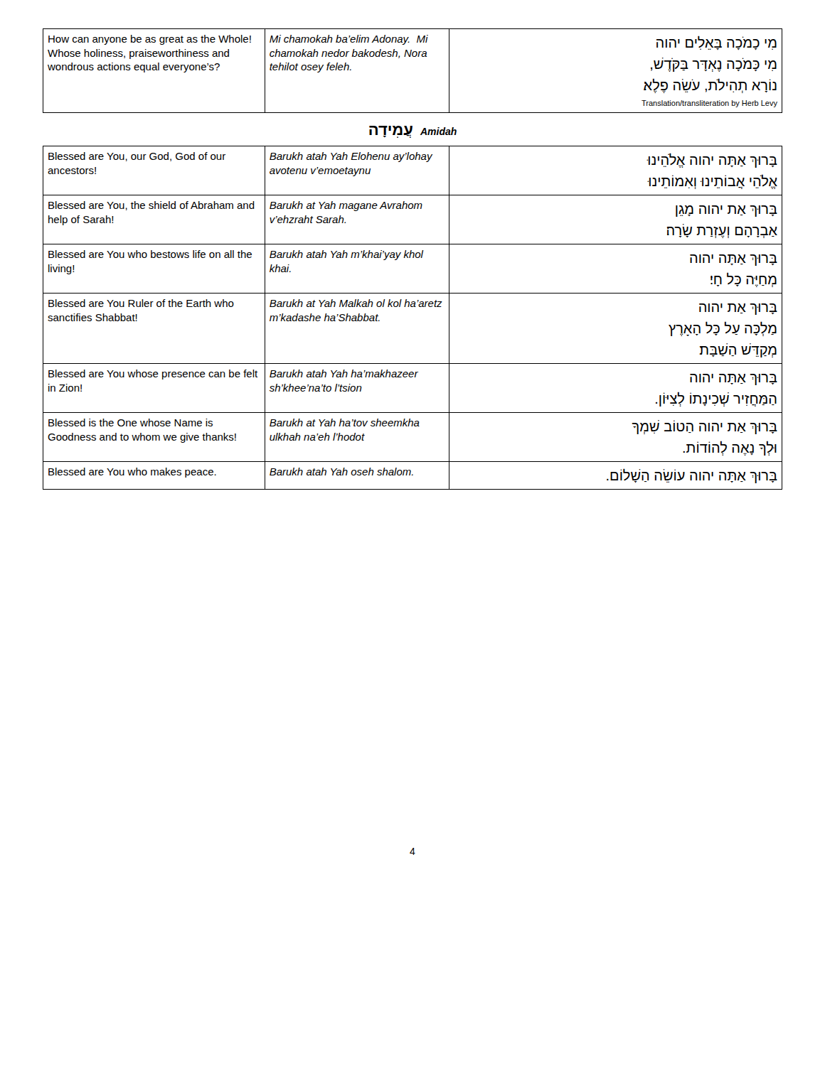| How can anyone be as great as the Whole! Whose holiness, praiseworthiness and wondrous actions equal everyone’s? | Mi chamokah ba’elim Adonay. Mi chamokah nedor bakodesh, Nora tehilot osey feleh. | מִי כָמֹכָה בָּאֵלִים יהוה מִי כָּמֹכָה נֶאְדָּר בַּקֹּדֶשׁ, נוֹרָא תְהִילֹת, עֹשֵׂה פֶלֶא׃ Translation/transliteration by Herb Levy |
עֲמִידָה Amidah
| Blessed are You, our God, God of our ancestors! | Barukh atah Yah Elohenu ay’lohay avotenu v’emoetaynu | בָּרוּךְ אַתָּה יהוה אֱלֹהֵינוּ אֱלֹהֵי אֲבוֹתֵינוּ וְאִמוֹתֵינוּ |
| Blessed are You, the shield of Abraham and help of Sarah! | Barukh at Yah magane Avrahom v’ehzraht Sarah. | בָּרוּךְ אַת יהוה מָגֵן אַבְרָהָם וְעֶזְרַת שָׂרָה׃ |
| Blessed are You who bestows life on all the living! | Barukh atah Yah m’khai’yay khol khai. | בָּרוּךְ אַתָּה יהוה מְחַיֶּה כָּל חָי׃ |
| Blessed are You Ruler of the Earth who sanctifies Shabbat! | Barukh at Yah Malkah ol kol ha’aretz m’kadashe ha’Shabbat. | בָּרוּךְ אַת יהוה מַלְכָּה עַל כָּל הָאָרֶץ מְקַדֵּשׁ הַשַׁבָּת׃ |
| Blessed are You whose presence can be felt in Zion! | Barukh atah Yah ha’makhazeer sh’khee’na’to l’tsion | בָּרוּךְ אַתָּה יהוה הַמַּחֲזִיר שְׁכִינָתוֹ לְצִיּוֹן. |
| Blessed is the One whose Name is Goodness and to whom we give thanks! | Barukh at Yah ha’tov sheemkha ulkhah na’eh l’hodot | בָּרוּךְ אַת יהוה הַטוֹב שִׁמְךָ וּלְךָ נָאֶה לְהוֹדוֹת. |
| Blessed are You who makes peace. | Barukh atah Yah oseh shalom. | בָּרוּךְ אַתָּה יהוה עוֹשֵׂה הַשָׁלוֹם. |
4